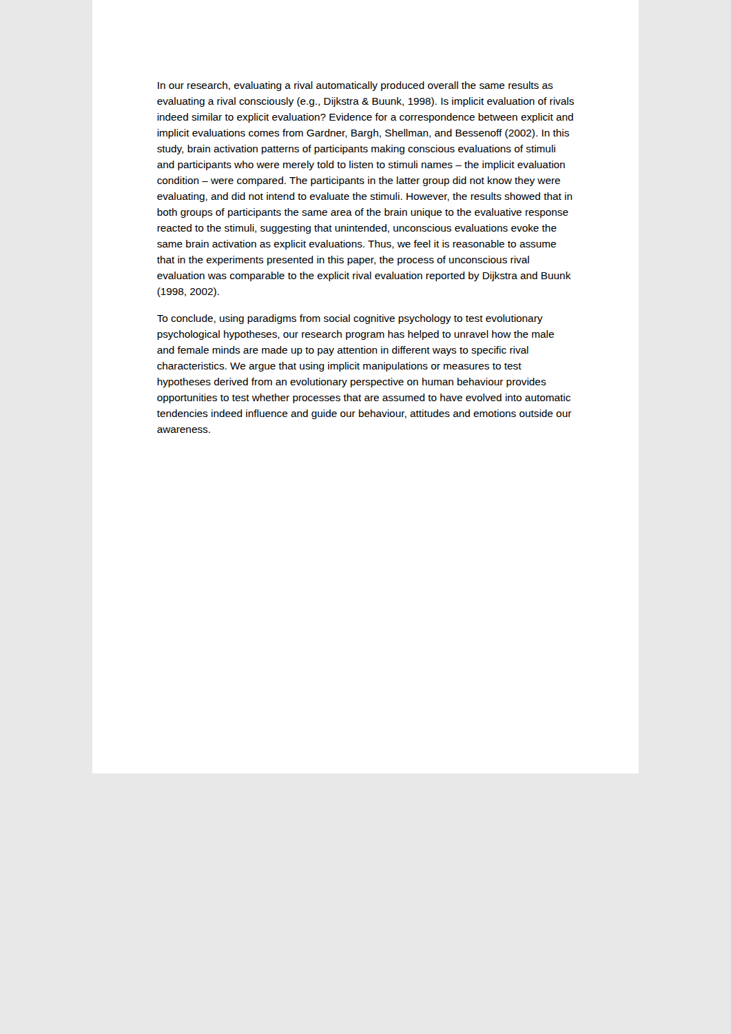In our research, evaluating a rival automatically produced overall the same results as evaluating a rival consciously (e.g., Dijkstra & Buunk, 1998). Is implicit evaluation of rivals indeed similar to explicit evaluation? Evidence for a correspondence between explicit and implicit evaluations comes from Gardner, Bargh, Shellman, and Bessenoff (2002). In this study, brain activation patterns of participants making conscious evaluations of stimuli and participants who were merely told to listen to stimuli names – the implicit evaluation condition – were compared. The participants in the latter group did not know they were evaluating, and did not intend to evaluate the stimuli. However, the results showed that in both groups of participants the same area of the brain unique to the evaluative response reacted to the stimuli, suggesting that unintended, unconscious evaluations evoke the same brain activation as explicit evaluations. Thus, we feel it is reasonable to assume that in the experiments presented in this paper, the process of unconscious rival evaluation was comparable to the explicit rival evaluation reported by Dijkstra and Buunk (1998, 2002).
To conclude, using paradigms from social cognitive psychology to test evolutionary psychological hypotheses, our research program has helped to unravel how the male and female minds are made up to pay attention in different ways to specific rival characteristics. We argue that using implicit manipulations or measures to test hypotheses derived from an evolutionary perspective on human behaviour provides opportunities to test whether processes that are assumed to have evolved into automatic tendencies indeed influence and guide our behaviour, attitudes and emotions outside our awareness.